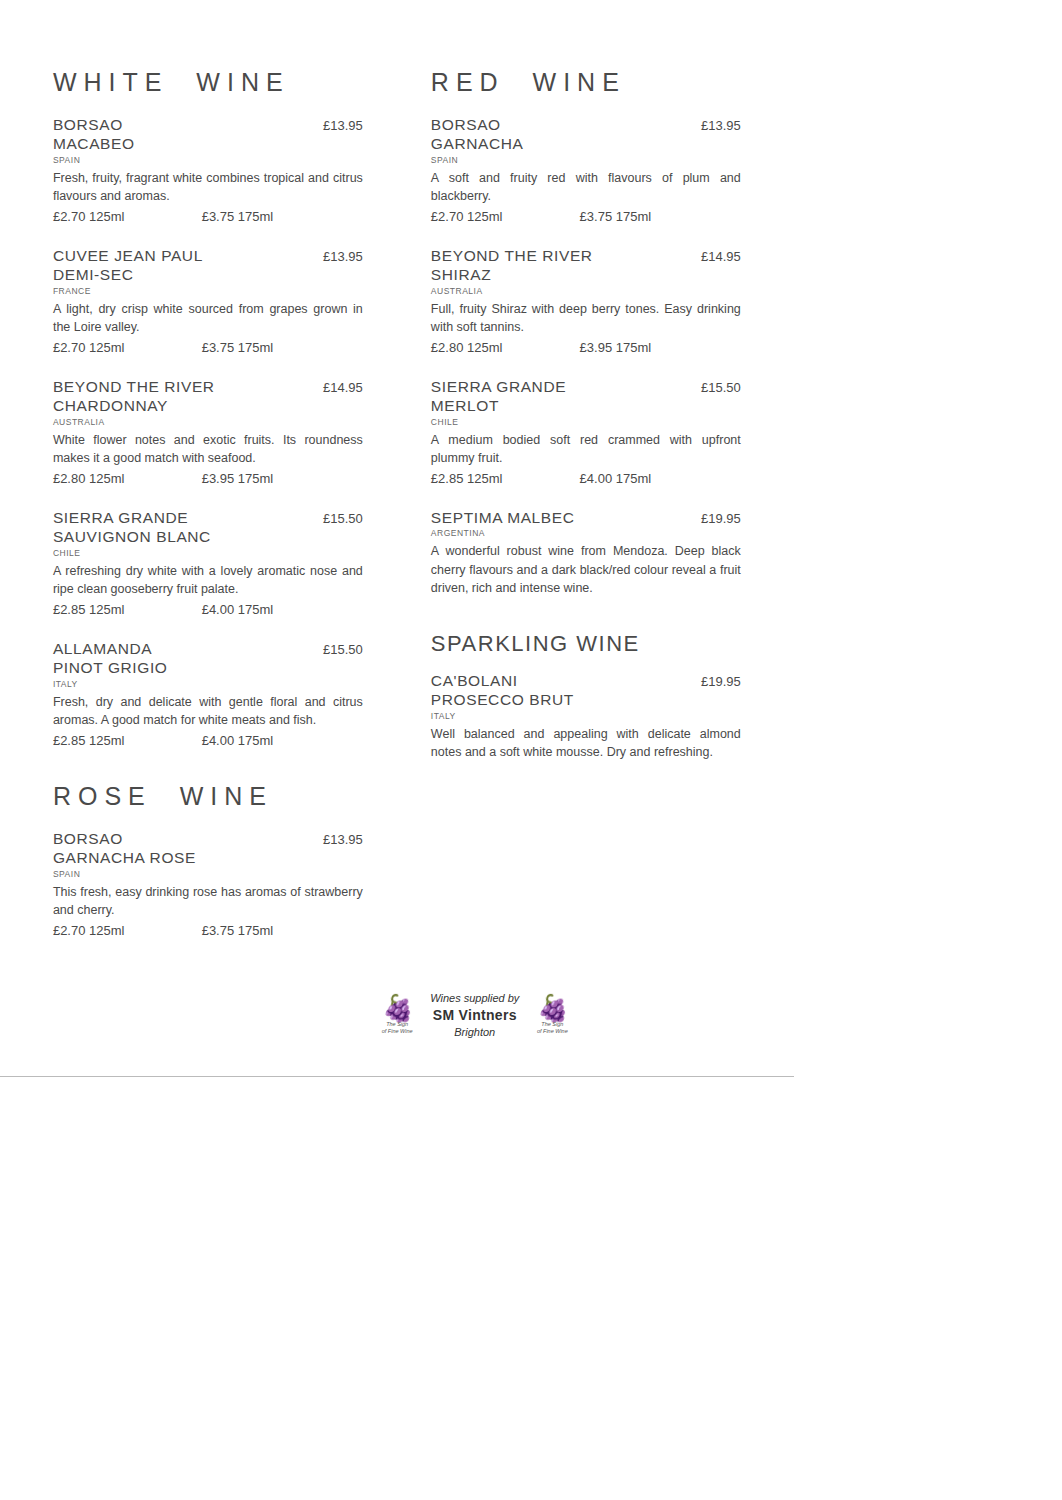WHITE WINE
BORSAO
MACABEO
£13.95
SPAIN
Fresh, fruity, fragrant white combines tropical and citrus flavours and aromas.
£2.70 125ml£3.75 175ml
CUVEE JEAN PAUL
DEMI-SEC
£13.95
FRANCE
A light, dry crisp white sourced from grapes grown in the Loire valley.
£2.70 125ml£3.75 175ml
BEYOND THE RIVER
CHARDONNAY
£14.95
AUSTRALIA
White flower notes and exotic fruits. Its roundness makes it a good match with seafood.
£2.80 125ml£3.95 175ml
SIERRA GRANDE
SAUVIGNON BLANC
£15.50
CHILE
A refreshing dry white with a lovely aromatic nose and ripe clean gooseberry fruit palate.
£2.85 125ml£4.00 175ml
ALLAMANDA
PINOT GRIGIO
£15.50
ITALY
Fresh, dry and delicate with gentle floral and citrus aromas. A good match for white meats and fish.
£2.85 125ml£4.00 175ml
ROSE WINE
BORSAO
GARNACHA ROSE
£13.95
SPAIN
This fresh, easy drinking rose has aromas of strawberry and cherry.
£2.70 125ml£3.75 175ml
RED WINE
BORSAO
GARNACHA
£13.95
SPAIN
A soft and fruity red with flavours of plum and blackberry.
£2.70 125ml£3.75 175ml
BEYOND THE RIVER
SHIRAZ
£14.95
AUSTRALIA
Full, fruity Shiraz with deep berry tones. Easy drinking with soft tannins.
£2.80 125ml£3.95 175ml
SIERRA GRANDE
MERLOT
£15.50
CHILE
A medium bodied soft red crammed with upfront plummy fruit.
£2.85 125ml£4.00 175ml
SEPTIMA MALBEC
£19.95
ARGENTINA
A wonderful robust wine from Mendoza. Deep black cherry flavours and a dark black/red colour reveal a fruit driven, rich and intense wine.
SPARKLING WINE
CA'BOLANI
PROSECCO BRUT
£19.95
ITALY
Well balanced and appealing with delicate almond notes and a soft white mousse. Dry and refreshing.
🍇
The Sign
of Fine Wine
Wines supplied by
SM Vintners
Brighton
🍇
The Sign
of Fine Wine